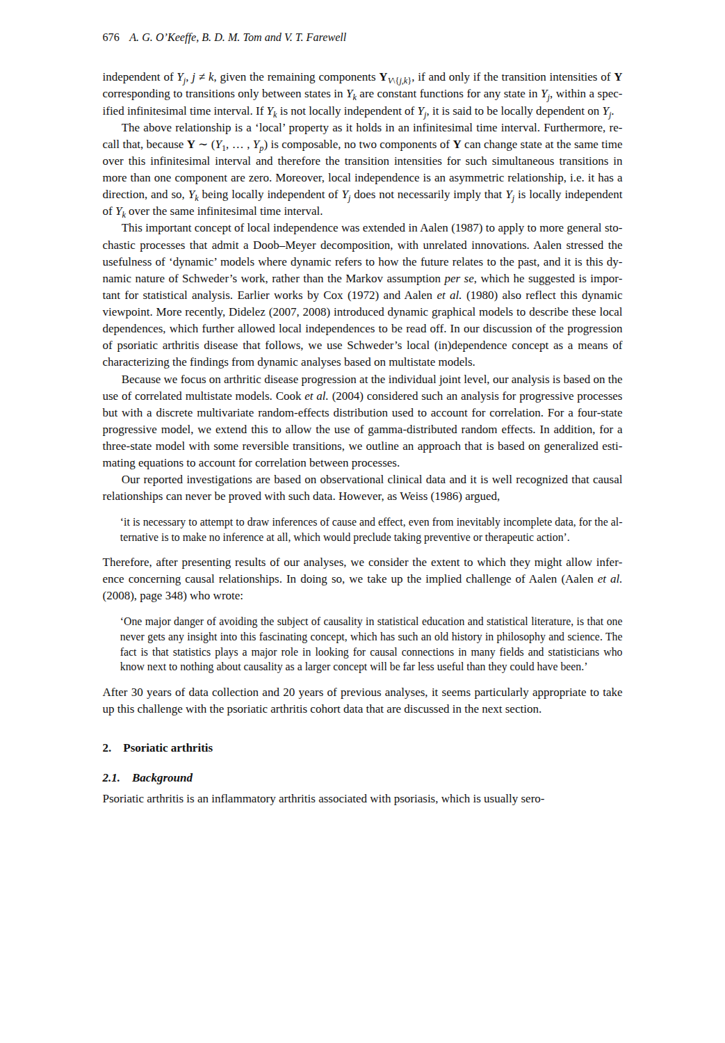676 A. G. O’Keeffe, B. D. M. Tom and V. T. Farewell
independent of Yj, j ≠ k, given the remaining components YV\{j,k}, if and only if the transition intensities of Y corresponding to transitions only between states in Yk are constant functions for any state in Yj, within a specified infinitesimal time interval. If Yk is not locally independent of Yj, it is said to be locally dependent on Yj.
The above relationship is a ‘local’ property as it holds in an infinitesimal time interval. Furthermore, recall that, because Y ∼ (Y1, … , Yp) is composable, no two components of Y can change state at the same time over this infinitesimal interval and therefore the transition intensities for such simultaneous transitions in more than one component are zero. Moreover, local independence is an asymmetric relationship, i.e. it has a direction, and so, Yk being locally independent of Yj does not necessarily imply that Yj is locally independent of Yk over the same infinitesimal time interval.
This important concept of local independence was extended in Aalen (1987) to apply to more general stochastic processes that admit a Doob–Meyer decomposition, with unrelated innovations. Aalen stressed the usefulness of ‘dynamic’ models where dynamic refers to how the future relates to the past, and it is this dynamic nature of Schweder’s work, rather than the Markov assumption per se, which he suggested is important for statistical analysis. Earlier works by Cox (1972) and Aalen et al. (1980) also reflect this dynamic viewpoint. More recently, Didelez (2007, 2008) introduced dynamic graphical models to describe these local dependences, which further allowed local independences to be read off. In our discussion of the progression of psoriatic arthritis disease that follows, we use Schweder’s local (in)dependence concept as a means of characterizing the findings from dynamic analyses based on multistate models.
Because we focus on arthritic disease progression at the individual joint level, our analysis is based on the use of correlated multistate models. Cook et al. (2004) considered such an analysis for progressive processes but with a discrete multivariate random-effects distribution used to account for correlation. For a four-state progressive model, we extend this to allow the use of gamma-distributed random effects. In addition, for a three-state model with some reversible transitions, we outline an approach that is based on generalized estimating equations to account for correlation between processes.
Our reported investigations are based on observational clinical data and it is well recognized that causal relationships can never be proved with such data. However, as Weiss (1986) argued,
‘it is necessary to attempt to draw inferences of cause and effect, even from inevitably incomplete data, for the alternative is to make no inference at all, which would preclude taking preventive or therapeutic action’.
Therefore, after presenting results of our analyses, we consider the extent to which they might allow inference concerning causal relationships. In doing so, we take up the implied challenge of Aalen (Aalen et al. (2008), page 348) who wrote:
‘One major danger of avoiding the subject of causality in statistical education and statistical literature, is that one never gets any insight into this fascinating concept, which has such an old history in philosophy and science. The fact is that statistics plays a major role in looking for causal connections in many fields and statisticians who know next to nothing about causality as a larger concept will be far less useful than they could have been.’
After 30 years of data collection and 20 years of previous analyses, it seems particularly appropriate to take up this challenge with the psoriatic arthritis cohort data that are discussed in the next section.
2. Psoriatic arthritis
2.1. Background
Psoriatic arthritis is an inflammatory arthritis associated with psoriasis, which is usually sero-